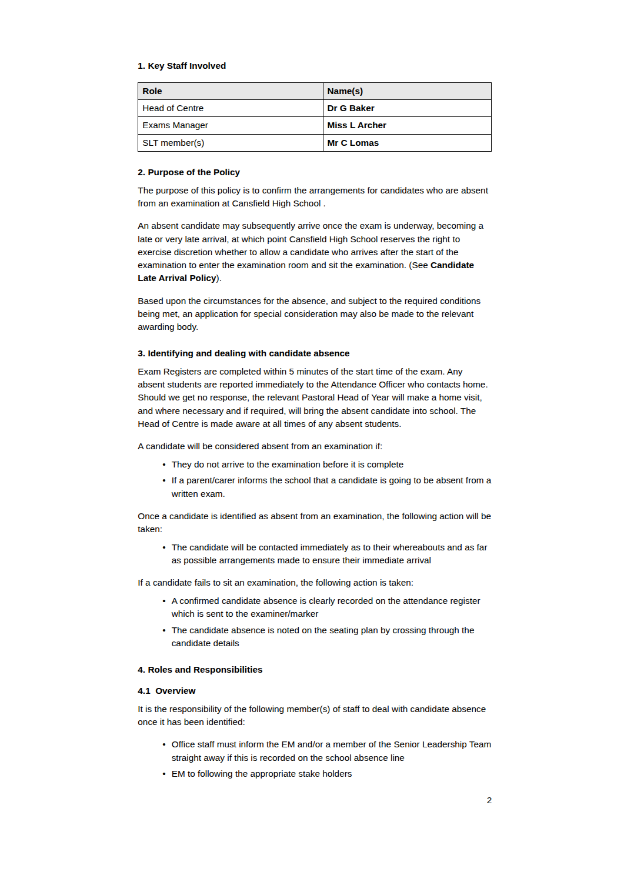1. Key Staff Involved
| Role | Name(s) |
| --- | --- |
| Head of Centre | Dr G Baker |
| Exams Manager | Miss L Archer |
| SLT member(s) | Mr C Lomas |
2. Purpose of the Policy
The purpose of this policy is to confirm the arrangements for candidates who are absent from an examination at Cansfield High School .
An absent candidate may subsequently arrive once the exam is underway, becoming a late or very late arrival, at which point Cansfield High School reserves the right to exercise discretion whether to allow a candidate who arrives after the start of the examination to enter the examination room and sit the examination. (See Candidate Late Arrival Policy).
Based upon the circumstances for the absence, and subject to the required conditions being met, an application for special consideration may also be made to the relevant awarding body.
3. Identifying and dealing with candidate absence
Exam Registers are completed within 5 minutes of the start time of the exam. Any absent students are reported immediately to the Attendance Officer who contacts home. Should we get no response, the relevant Pastoral Head of Year will make a home visit, and where necessary and if required, will bring the absent candidate into school. The Head of Centre is made aware at all times of any absent students.
A candidate will be considered absent from an examination if:
They do not arrive to the examination before it is complete
If a parent/carer informs the school that a candidate is going to be absent from a written exam.
Once a candidate is identified as absent from an examination, the following action will be taken:
The candidate will be contacted immediately as to their whereabouts and as far as possible arrangements made to ensure their immediate arrival
If a candidate fails to sit an examination, the following action is taken:
A confirmed candidate absence is clearly recorded on the attendance register which is sent to the examiner/marker
The candidate absence is noted on the seating plan by crossing through the candidate details
4. Roles and Responsibilities
4.1 Overview
It is the responsibility of the following member(s) of staff to deal with candidate absence once it has been identified:
Office staff must inform the EM and/or a member of the Senior Leadership Team straight away if this is recorded on the school absence line
EM to following the appropriate stake holders
2